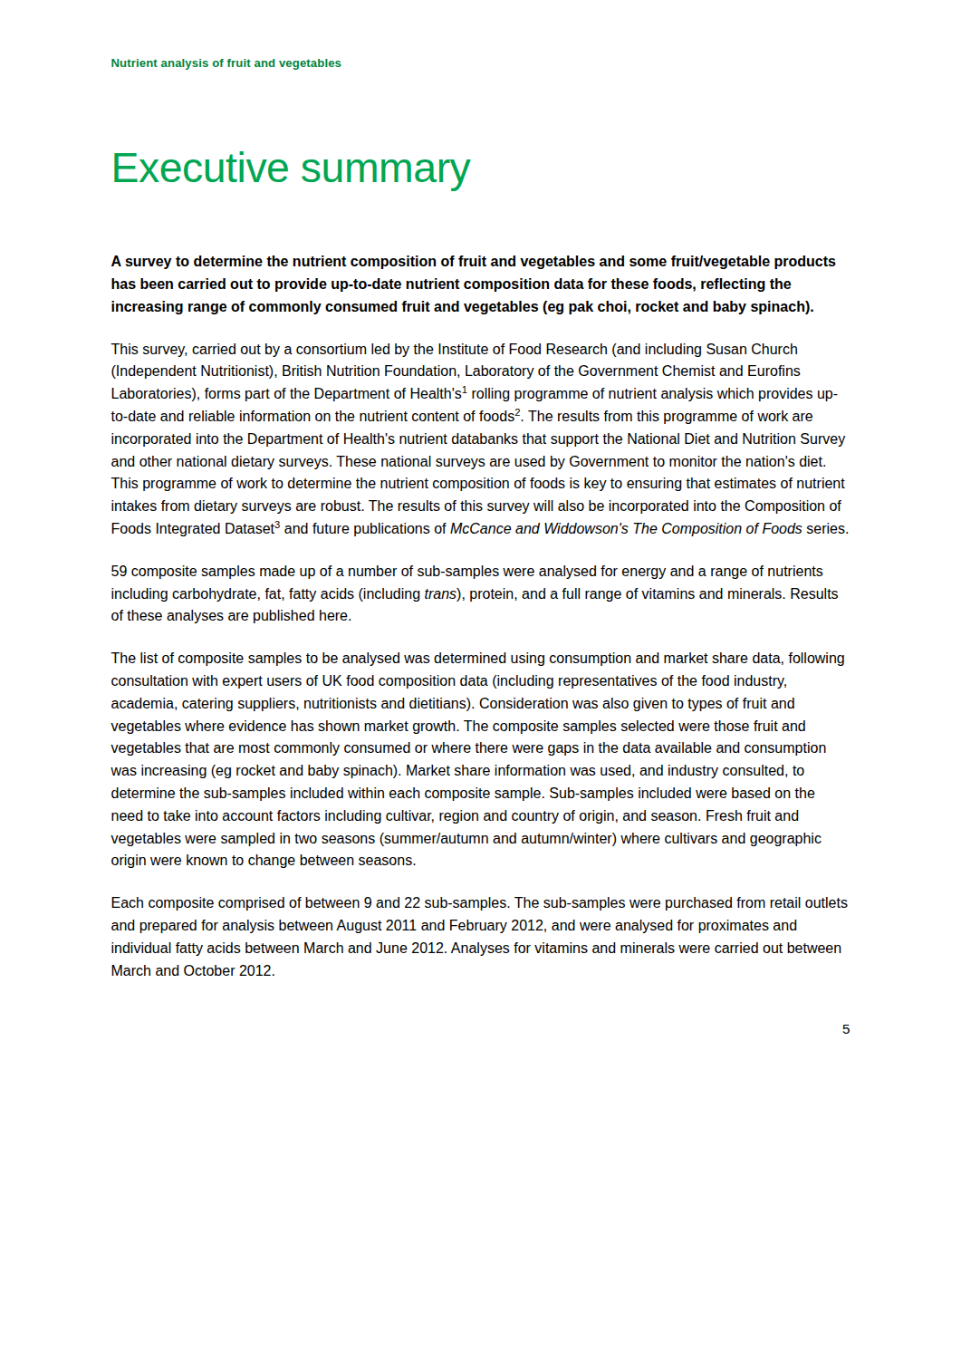Nutrient analysis of fruit and vegetables
Executive summary
A survey to determine the nutrient composition of fruit and vegetables and some fruit/vegetable products has been carried out to provide up-to-date nutrient composition data for these foods, reflecting the increasing range of commonly consumed fruit and vegetables (eg pak choi, rocket and baby spinach).
This survey, carried out by a consortium led by the Institute of Food Research (and including Susan Church (Independent Nutritionist), British Nutrition Foundation, Laboratory of the Government Chemist and Eurofins Laboratories), forms part of the Department of Health's1 rolling programme of nutrient analysis which provides up-to-date and reliable information on the nutrient content of foods2. The results from this programme of work are incorporated into the Department of Health's nutrient databanks that support the National Diet and Nutrition Survey and other national dietary surveys. These national surveys are used by Government to monitor the nation's diet. This programme of work to determine the nutrient composition of foods is key to ensuring that estimates of nutrient intakes from dietary surveys are robust. The results of this survey will also be incorporated into the Composition of Foods Integrated Dataset3 and future publications of McCance and Widdowson's The Composition of Foods series.
59 composite samples made up of a number of sub-samples were analysed for energy and a range of nutrients including carbohydrate, fat, fatty acids (including trans), protein, and a full range of vitamins and minerals. Results of these analyses are published here.
The list of composite samples to be analysed was determined using consumption and market share data, following consultation with expert users of UK food composition data (including representatives of the food industry, academia, catering suppliers, nutritionists and dietitians). Consideration was also given to types of fruit and vegetables where evidence has shown market growth. The composite samples selected were those fruit and vegetables that are most commonly consumed or where there were gaps in the data available and consumption was increasing (eg rocket and baby spinach). Market share information was used, and industry consulted, to determine the sub-samples included within each composite sample. Sub-samples included were based on the need to take into account factors including cultivar, region and country of origin, and season. Fresh fruit and vegetables were sampled in two seasons (summer/autumn and autumn/winter) where cultivars and geographic origin were known to change between seasons.
Each composite comprised of between 9 and 22 sub-samples. The sub-samples were purchased from retail outlets and prepared for analysis between August 2011 and February 2012, and were analysed for proximates and individual fatty acids between March and June 2012. Analyses for vitamins and minerals were carried out between March and October 2012.
5